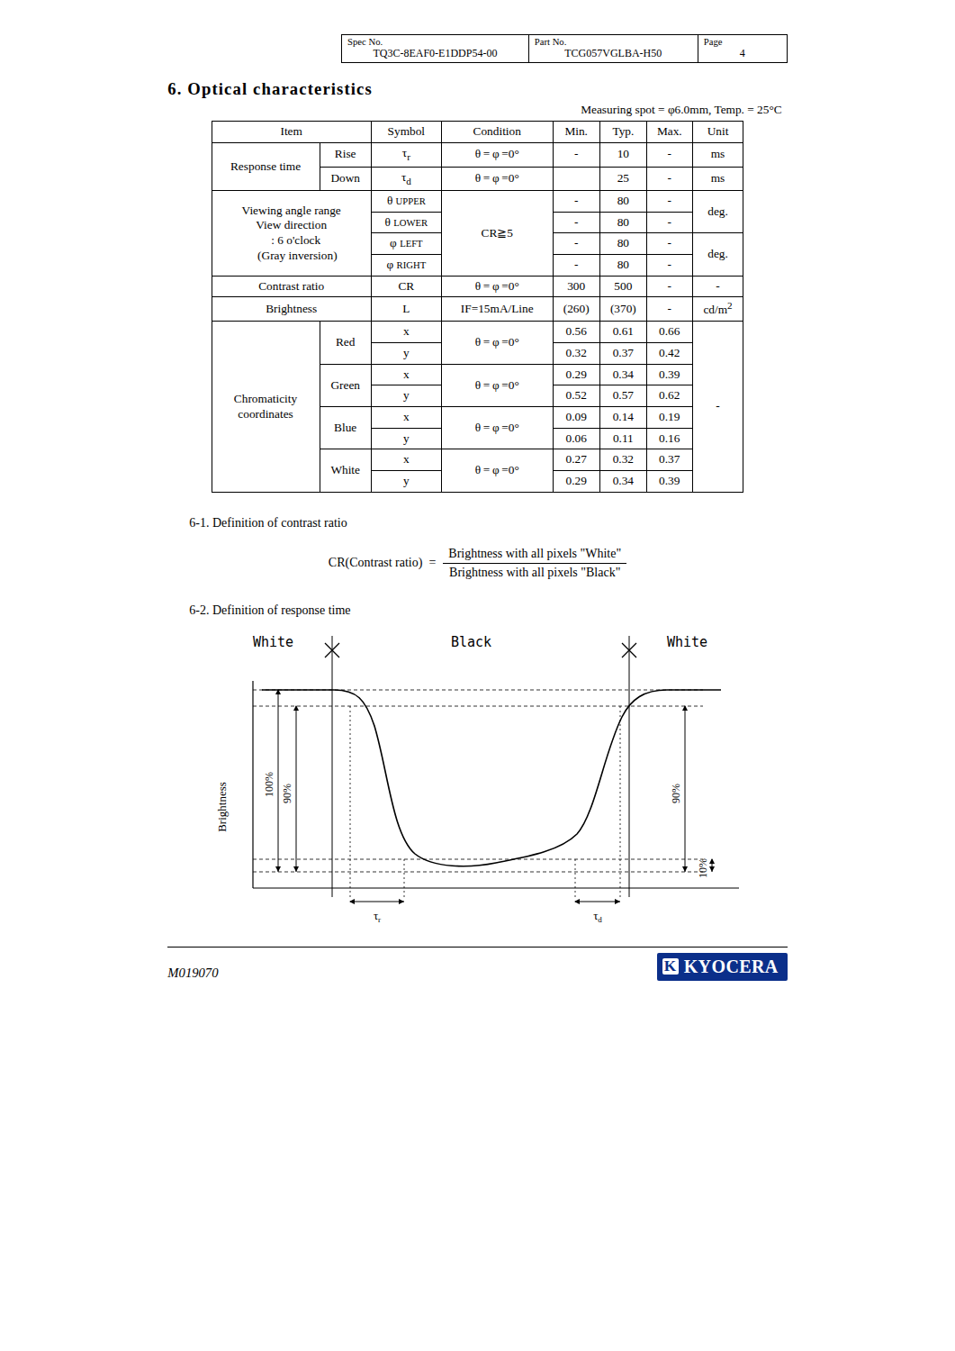| Spec No. | Part No. | Page |
| TQ3C-8EAF0-E1DDP54-00 | TCG057VGLBA-H50 | 4 |
6. Optical characteristics
Measuring spot = φ6.0mm, Temp. = 25°C
| Item | Symbol | Condition | Min. | Typ. | Max. | Unit |
| --- | --- | --- | --- | --- | --- | --- |
| Response time | Rise | τ r | θ = φ =0° | - | 10 | - | ms |
| Down | τ d | θ = φ =0° | | 25 | - | ms |
| Viewing angle range View direction : 6 o'clock (Gray inversion) | θ UPPER | CR≧5 | - | 80 | - | deg. |
| θ LOWER | - | 80 | - |
| φ LEFT | - | 80 | - | deg. |
| φ RIGHT | - | 80 | - |
| Contrast ratio | CR | θ = φ =0° | 300 | 500 | - | - |
| Brightness | L | IF=15mA/Line | (260) | (370) | - | cd/m 2 |
| Chromaticity coordinates | Red | x | θ = φ =0° | 0.56 | 0.61 | 0.66 | - |
| y | 0.32 | 0.37 | 0.42 |
| Green | x | θ = φ =0° | 0.29 | 0.34 | 0.39 |
| y | 0.52 | 0.57 | 0.62 |
| Blue | x | θ = φ =0° | 0.09 | 0.14 | 0.19 |
| y | 0.06 | 0.11 | 0.16 |
| White | x | θ = φ =0° | 0.27 | 0.32 | 0.37 |
| y | 0.29 | 0.34 | 0.39 |
6-1. Definition of contrast ratio
CR(Contrast ratio) = Brightness with all pixels "White" Brightness with all pixels "Black"
6-2. Definition of response time
White Black White Brightness 100% 90% 90% 10% τr τd
M019070
KKYOCERA